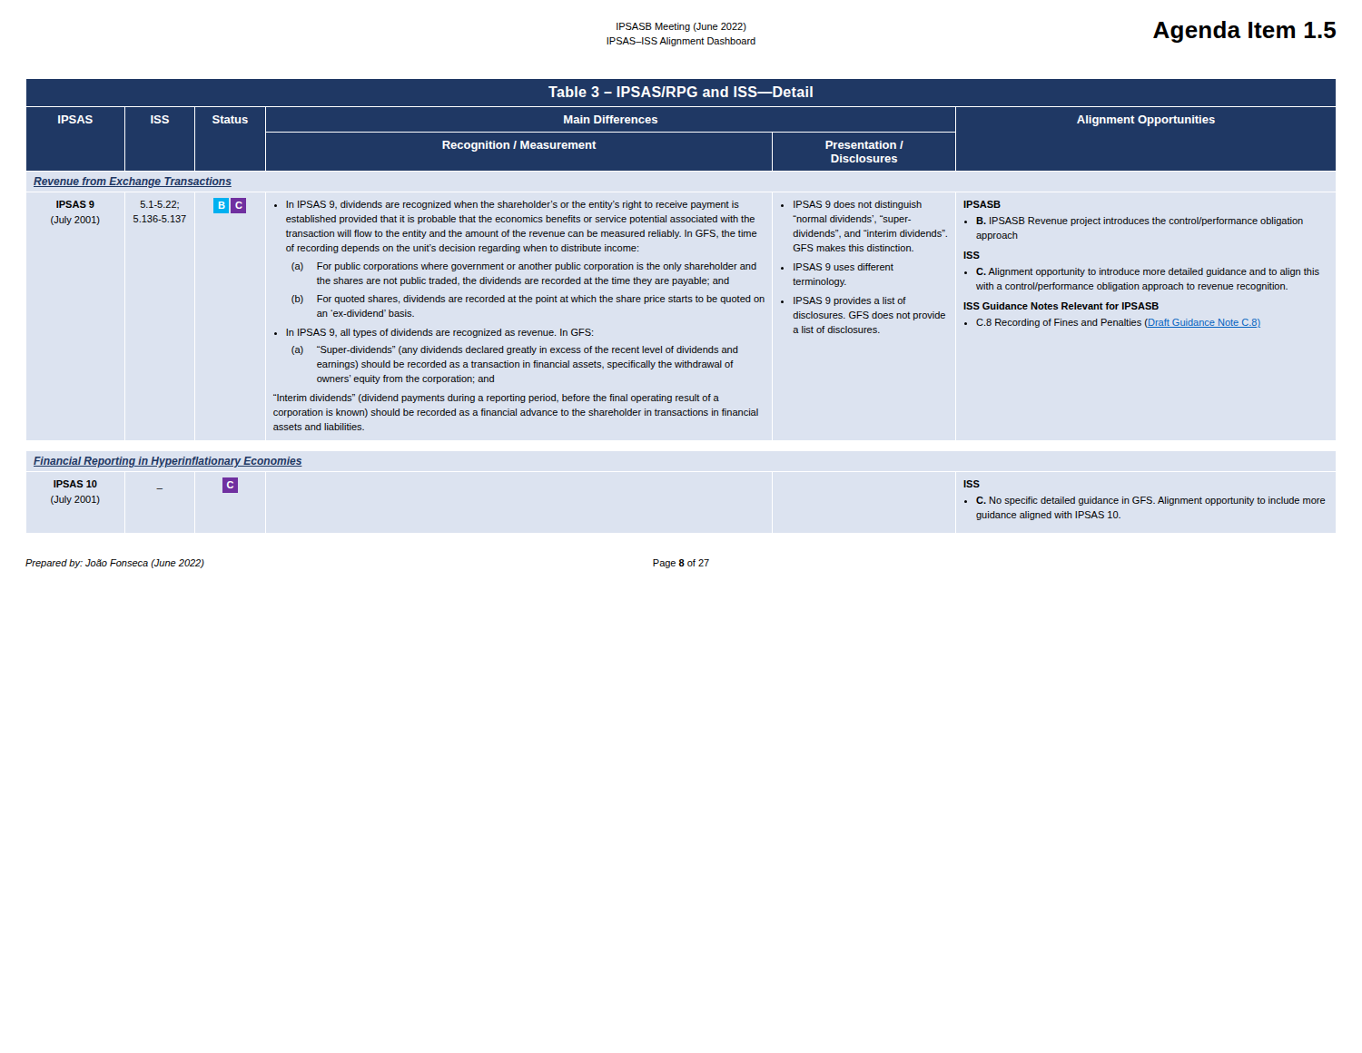IPSASB Meeting (June 2022)
IPSAS–ISS Alignment Dashboard
Agenda Item 1.5
| Table 3 – IPSAS/RPG and ISS—Detail |
| --- |
| IPSAS | ISS | Status | Main Differences | Alignment Opportunities |
| Recognition / Measurement | Presentation / Disclosures |
| Revenue from Exchange Transactions |
| IPSAS 9 (July 2001) | 5.1-5.22; 5.136-5.137 | B C | In IPSAS 9, dividends are recognized when the shareholder’s or the entity’s right to receive payment is established provided that it is probable that the economics benefits or service potential associated with the transaction will flow to the entity and the amount of the revenue can be measured reliably. In GFS, the time of recording depends on the unit’s decision regarding when to distribute income: (a) For public corporations where government or another public corporation is the only shareholder and the shares are not public traded, the dividends are recorded at the time they are payable; and (b) For quoted shares, dividends are recorded at the point at which the share price starts to be quoted on an ‘ex-dividend’ basis. In IPSAS 9, all types of dividends are recognized as revenue. In GFS: (a) “Super-dividends” (any dividends declared greatly in excess of the recent level of dividends and earnings) should be recorded as a transaction in financial assets, specifically the withdrawal of owners’ equity from the corporation; and “Interim dividends” (dividend payments during a reporting period, before the final operating result of a corporation is known) should be recorded as a financial advance to the shareholder in transactions in financial assets and liabilities. | IPSAS 9 does not distinguish “normal dividends’, “super-dividends”, and “interim dividends”. GFS makes this distinction. IPSAS 9 uses different terminology. IPSAS 9 provides a list of disclosures. GFS does not provide a list of disclosures. | IPSASB B. IPSASB Revenue project introduces the control/performance obligation approach ISS C. Alignment opportunity to introduce more detailed guidance and to align this with a control/performance obligation approach to revenue recognition. ISS Guidance Notes Relevant for IPSASB C.8 Recording of Fines and Penalties ( Draft Guidance Note C.8) |
| Financial Reporting in Hyperinflationary Economies |
| IPSAS 10 (July 2001) | _ | C | | | ISS C. No specific detailed guidance in GFS. Alignment opportunity to include more guidance aligned with IPSAS 10. |
Prepared by: João Fonseca (June 2022)
Page 8 of 27